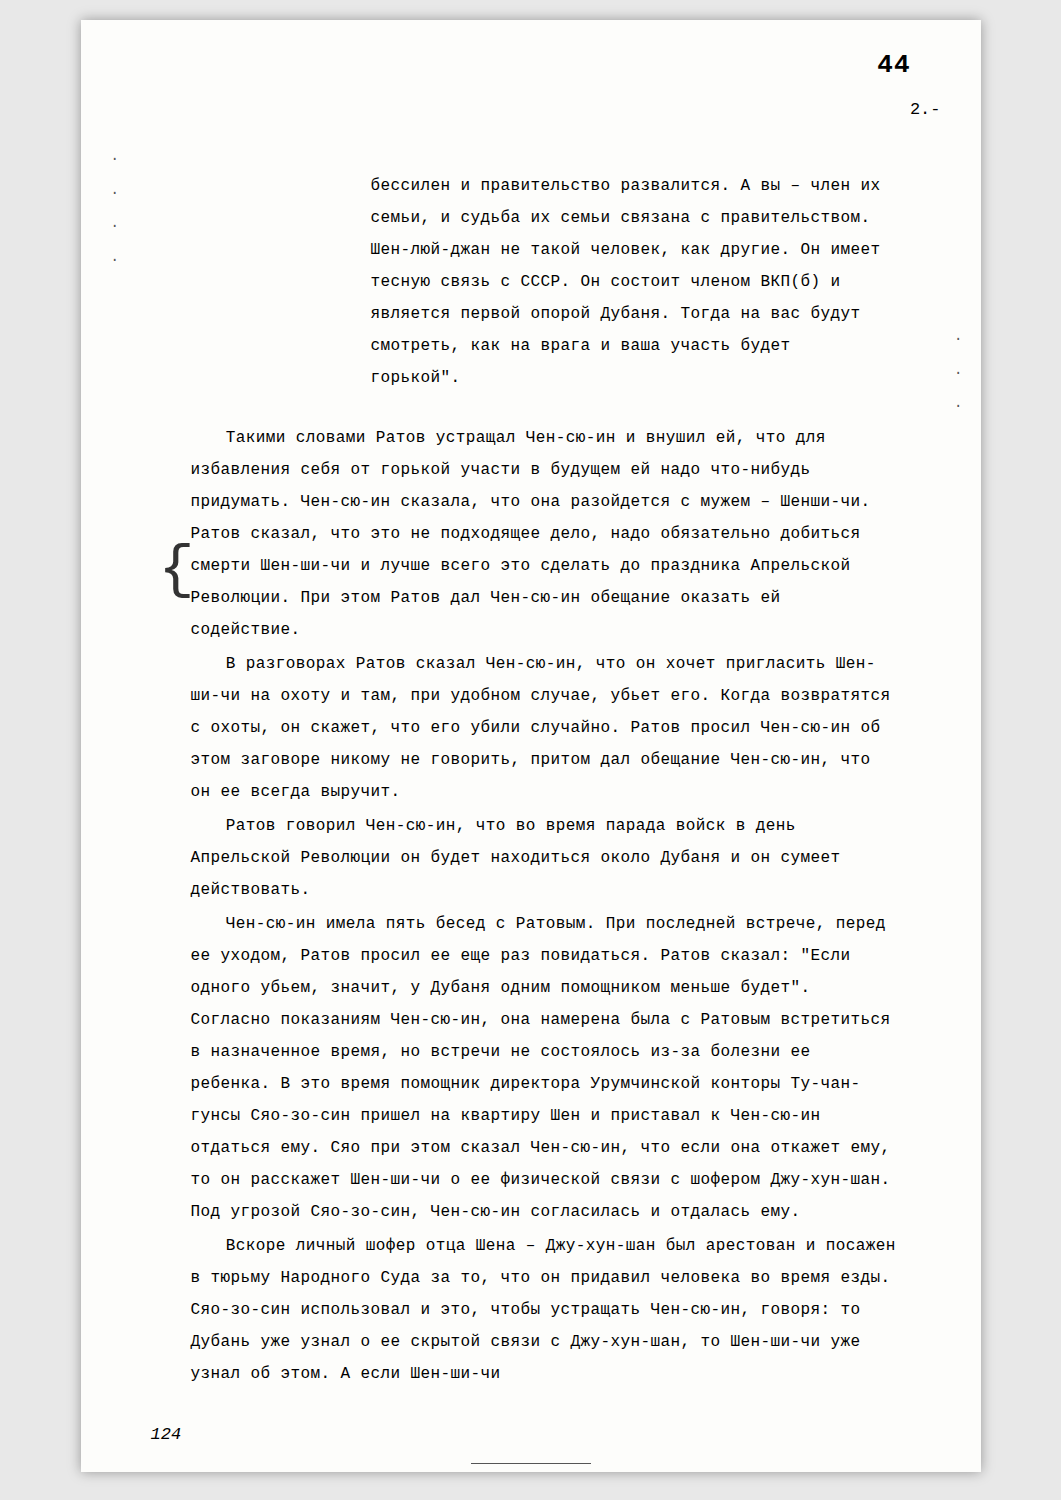44
2.-
.
.
.
.
.
.
.
бессилен и правительство развалится. А вы – член их семьи, и судьба их семьи связана с правительством. Шен-люй-джан не такой человек, как другие. Он имеет тесную связь с СССР. Он состоит членом ВКП(б) и является первой опорой Дубаня. Тогда на вас будут смотреть, как на врага и ваша участь будет горькой".
Такими словами Ратов устращал Чен-сю-ин и внушил ей, что для избавления себя от горькой участи в будущем ей надо что-нибудь придумать. Чен-сю-ин сказала, что она разойдется с мужем – Шенши-чи. Ратов сказал, что это не подходящее дело, надо обязательно добиться смерти Шен-ши-чи и лучше всего это сделать до праздника Апрельской Революции. При этом Ратов дал Чен-сю-ин обещание оказать ей содействие.
В разговорах Ратов сказал Чен-сю-ин, что он хочет пригласить Шен-ши-чи на охоту и там, при удобном случае, убьет его. Когда возвратятся с охоты, он скажет, что его убили случайно. Ратов просил Чен-сю-ин об этом заговоре никому не говорить, притом дал обещание Чен-сю-ин, что он ее всегда выручит.
Ратов говорил Чен-сю-ин, что во время парада войск в день Апрельской Революции он будет находиться около Дубаня и он сумеет действовать.
Чен-сю-ин имела пять бесед с Ратовым. При последней встрече, перед ее уходом, Ратов просил ее еще раз повидаться. Ратов сказал: "Если одного убьем, значит, у Дубаня одним помощником меньше будет". Согласно показаниям Чен-сю-ин, она намерена была с Ратовым встретиться в назначенное время, но встречи не состоялось из-за болезни ее ребенка. В это время помощник директора Урумчинской конторы Ту-чан-гунсы Сяо-зо-син пришел на квартиру Шен и приставал к Чен-сю-ин отдаться ему. Сяо при этом сказал Чен-сю-ин, что если она откажет ему, то он расскажет Шен-ши-чи о ее физической связи с шофером Джу-хун-шан. Под угрозой Сяо-зо-син, Чен-сю-ин согласилась и отдалась ему.
Вскоре личный шофер отца Шена – Джу-хун-шан был арестован и посажен в тюрьму Народного Суда за то, что он придавил человека во время езды. Сяо-зо-син использовал и это, чтобы устращать Чен-сю-ин, говоря: то Дубань уже узнал о ее скрытой связи с Джу-хун-шан, то Шен-ши-чи уже узнал об этом. А если Шен-ши-чи
{
124